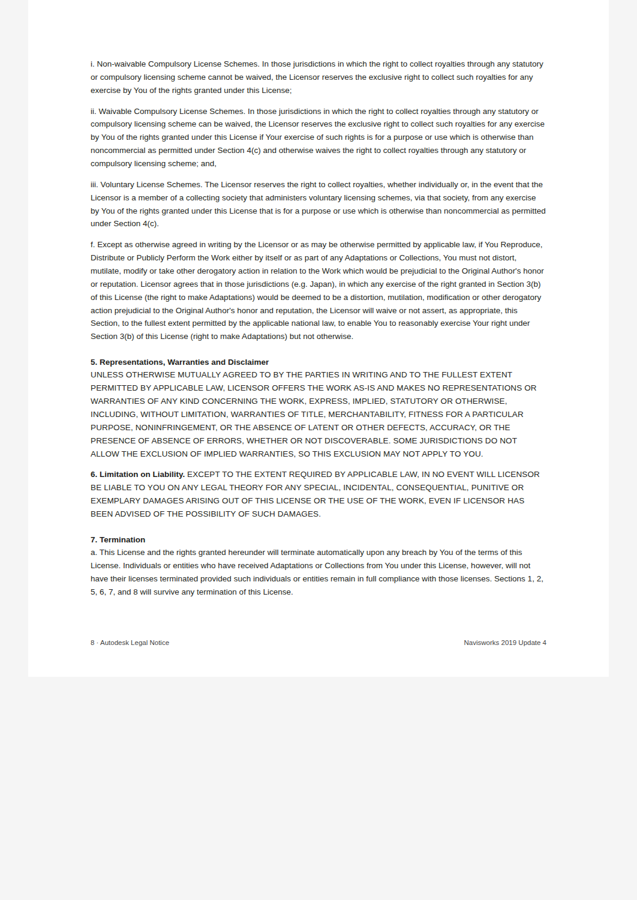i. Non-waivable Compulsory License Schemes. In those jurisdictions in which the right to collect royalties through any statutory or compulsory licensing scheme cannot be waived, the Licensor reserves the exclusive right to collect such royalties for any exercise by You of the rights granted under this License;
ii. Waivable Compulsory License Schemes. In those jurisdictions in which the right to collect royalties through any statutory or compulsory licensing scheme can be waived, the Licensor reserves the exclusive right to collect such royalties for any exercise by You of the rights granted under this License if Your exercise of such rights is for a purpose or use which is otherwise than noncommercial as permitted under Section 4(c) and otherwise waives the right to collect royalties through any statutory or compulsory licensing scheme; and,
iii. Voluntary License Schemes. The Licensor reserves the right to collect royalties, whether individually or, in the event that the Licensor is a member of a collecting society that administers voluntary licensing schemes, via that society, from any exercise by You of the rights granted under this License that is for a purpose or use which is otherwise than noncommercial as permitted under Section 4(c).
f. Except as otherwise agreed in writing by the Licensor or as may be otherwise permitted by applicable law, if You Reproduce, Distribute or Publicly Perform the Work either by itself or as part of any Adaptations or Collections, You must not distort, mutilate, modify or take other derogatory action in relation to the Work which would be prejudicial to the Original Author's honor or reputation. Licensor agrees that in those jurisdictions (e.g. Japan), in which any exercise of the right granted in Section 3(b) of this License (the right to make Adaptations) would be deemed to be a distortion, mutilation, modification or other derogatory action prejudicial to the Original Author's honor and reputation, the Licensor will waive or not assert, as appropriate, this Section, to the fullest extent permitted by the applicable national law, to enable You to reasonably exercise Your right under Section 3(b) of this License (right to make Adaptations) but not otherwise.
5. Representations, Warranties and Disclaimer
UNLESS OTHERWISE MUTUALLY AGREED TO BY THE PARTIES IN WRITING AND TO THE FULLEST EXTENT PERMITTED BY APPLICABLE LAW, LICENSOR OFFERS THE WORK AS-IS AND MAKES NO REPRESENTATIONS OR WARRANTIES OF ANY KIND CONCERNING THE WORK, EXPRESS, IMPLIED, STATUTORY OR OTHERWISE, INCLUDING, WITHOUT LIMITATION, WARRANTIES OF TITLE, MERCHANTABILITY, FITNESS FOR A PARTICULAR PURPOSE, NONINFRINGEMENT, OR THE ABSENCE OF LATENT OR OTHER DEFECTS, ACCURACY, OR THE PRESENCE OF ABSENCE OF ERRORS, WHETHER OR NOT DISCOVERABLE. SOME JURISDICTIONS DO NOT ALLOW THE EXCLUSION OF IMPLIED WARRANTIES, SO THIS EXCLUSION MAY NOT APPLY TO YOU.
6. Limitation on Liability. EXCEPT TO THE EXTENT REQUIRED BY APPLICABLE LAW, IN NO EVENT WILL LICENSOR BE LIABLE TO YOU ON ANY LEGAL THEORY FOR ANY SPECIAL, INCIDENTAL, CONSEQUENTIAL, PUNITIVE OR EXEMPLARY DAMAGES ARISING OUT OF THIS LICENSE OR THE USE OF THE WORK, EVEN IF LICENSOR HAS BEEN ADVISED OF THE POSSIBILITY OF SUCH DAMAGES.
7. Termination
a. This License and the rights granted hereunder will terminate automatically upon any breach by You of the terms of this License. Individuals or entities who have received Adaptations or Collections from You under this License, however, will not have their licenses terminated provided such individuals or entities remain in full compliance with those licenses. Sections 1, 2, 5, 6, 7, and 8 will survive any termination of this License.
8 · Autodesk Legal Notice
Navisworks 2019 Update 4